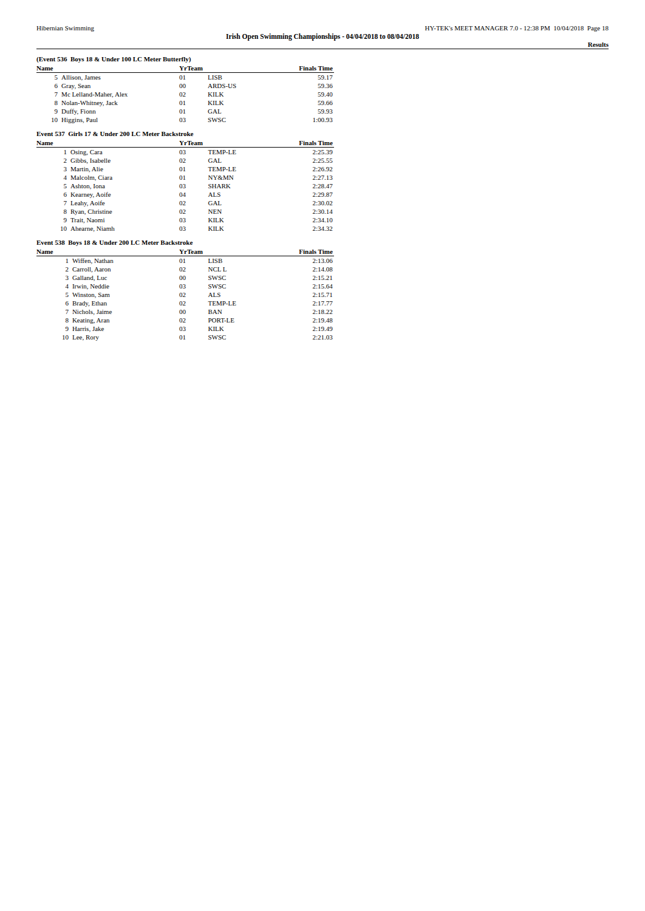Hibernian Swimming HY-TEK's MEET MANAGER 7.0 - 12:38 PM 10/04/2018 Page 18
Irish Open Swimming Championships - 04/04/2018 to 08/04/2018
Results
(Event 536 Boys 18 & Under 100 LC Meter Butterfly)
| Name | YrTeam | Finals Time |
| --- | --- | --- |
| 5 | Allison, James | 01 | LISB | 59.17 |
| 6 | Gray, Sean | 00 | ARDS-US | 59.36 |
| 7 | Mc Lelland-Maher, Alex | 02 | KILK | 59.40 |
| 8 | Nolan-Whitney, Jack | 01 | KILK | 59.66 |
| 9 | Duffy, Fionn | 01 | GAL | 59.93 |
| 10 | Higgins, Paul | 03 | SWSC | 1:00.93 |
Event 537 Girls 17 & Under 200 LC Meter Backstroke
| Name | YrTeam | Finals Time |
| --- | --- | --- |
| 1 | Osing, Cara | 03 | TEMP-LE | 2:25.39 |
| 2 | Gibbs, Isabelle | 02 | GAL | 2:25.55 |
| 3 | Martin, Alie | 01 | TEMP-LE | 2:26.92 |
| 4 | Malcolm, Ciara | 01 | NY&MN | 2:27.13 |
| 5 | Ashton, Iona | 03 | SHARK | 2:28.47 |
| 6 | Kearney, Aoife | 04 | ALS | 2:29.87 |
| 7 | Leahy, Aoife | 02 | GAL | 2:30.02 |
| 8 | Ryan, Christine | 02 | NEN | 2:30.14 |
| 9 | Trait, Naomi | 03 | KILK | 2:34.10 |
| 10 | Ahearne, Niamh | 03 | KILK | 2:34.32 |
Event 538 Boys 18 & Under 200 LC Meter Backstroke
| Name | YrTeam | Finals Time |
| --- | --- | --- |
| 1 | Wiffen, Nathan | 01 | LISB | 2:13.06 |
| 2 | Carroll, Aaron | 02 | NCL L | 2:14.08 |
| 3 | Galland, Luc | 00 | SWSC | 2:15.21 |
| 4 | Irwin, Neddie | 03 | SWSC | 2:15.64 |
| 5 | Winston, Sam | 02 | ALS | 2:15.71 |
| 6 | Brady, Ethan | 02 | TEMP-LE | 2:17.77 |
| 7 | Nichols, Jaime | 00 | BAN | 2:18.22 |
| 8 | Keating, Aran | 02 | PORT-LE | 2:19.48 |
| 9 | Harris, Jake | 03 | KILK | 2:19.49 |
| 10 | Lee, Rory | 01 | SWSC | 2:21.03 |